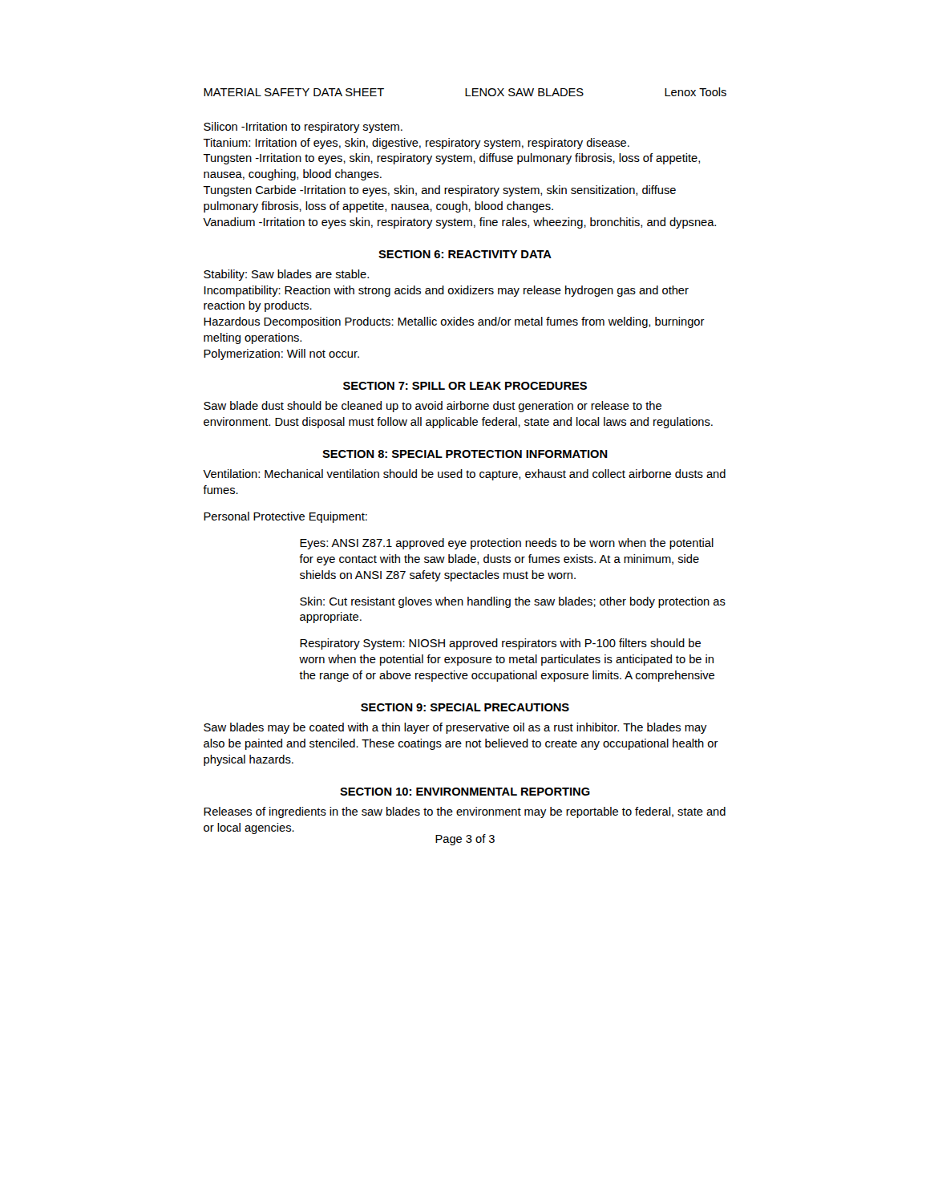MATERIAL SAFETY DATA SHEET
LENOX SAW BLADES
Lenox Tools
Silicon -Irritation to respiratory system.
Titanium: Irritation of eyes, skin, digestive, respiratory system, respiratory disease.
Tungsten -Irritation to eyes, skin, respiratory system, diffuse pulmonary fibrosis, loss of appetite, nausea, coughing, blood changes.
Tungsten Carbide -Irritation to eyes, skin, and respiratory system, skin sensitization, diffuse pulmonary fibrosis, loss of appetite, nausea, cough, blood changes.
Vanadium -Irritation to eyes skin, respiratory system, fine rales, wheezing, bronchitis, and dypsnea.
SECTION 6: REACTIVITY DATA
Stability: Saw blades are stable.
Incompatibility: Reaction with strong acids and oxidizers may release hydrogen gas and other reaction by products.
Hazardous Decomposition Products: Metallic oxides and/or metal fumes from welding, burningor melting operations.
Polymerization: Will not occur.
SECTION 7: SPILL OR LEAK PROCEDURES
Saw blade dust should be cleaned up to avoid airborne dust generation or release to the environment. Dust disposal must follow all applicable federal, state and local laws and regulations.
SECTION 8: SPECIAL PROTECTION INFORMATION
Ventilation: Mechanical ventilation should be used to capture, exhaust and collect airborne dusts and fumes.
Personal Protective Equipment:
Eyes: ANSI Z87.1 approved eye protection needs to be worn when the potential for eye contact with the saw blade, dusts or fumes exists. At a minimum, side shields on ANSI Z87 safety spectacles must be worn.
Skin: Cut resistant gloves when handling the saw blades; other body protection as appropriate.
Respiratory System: NIOSH approved respirators with P-100 filters should be worn when the potential for exposure to metal particulates is anticipated to be in the range of or above respective occupational exposure limits. A comprehensive
SECTION 9: SPECIAL PRECAUTIONS
Saw blades may be coated with a thin layer of preservative oil as a rust inhibitor. The blades may also be painted and stenciled. These coatings are not believed to create any occupational health or physical hazards.
SECTION 10: ENVIRONMENTAL REPORTING
Releases of ingredients in the saw blades to the environment may be reportable to federal, state and or local agencies.
Page 3 of 3